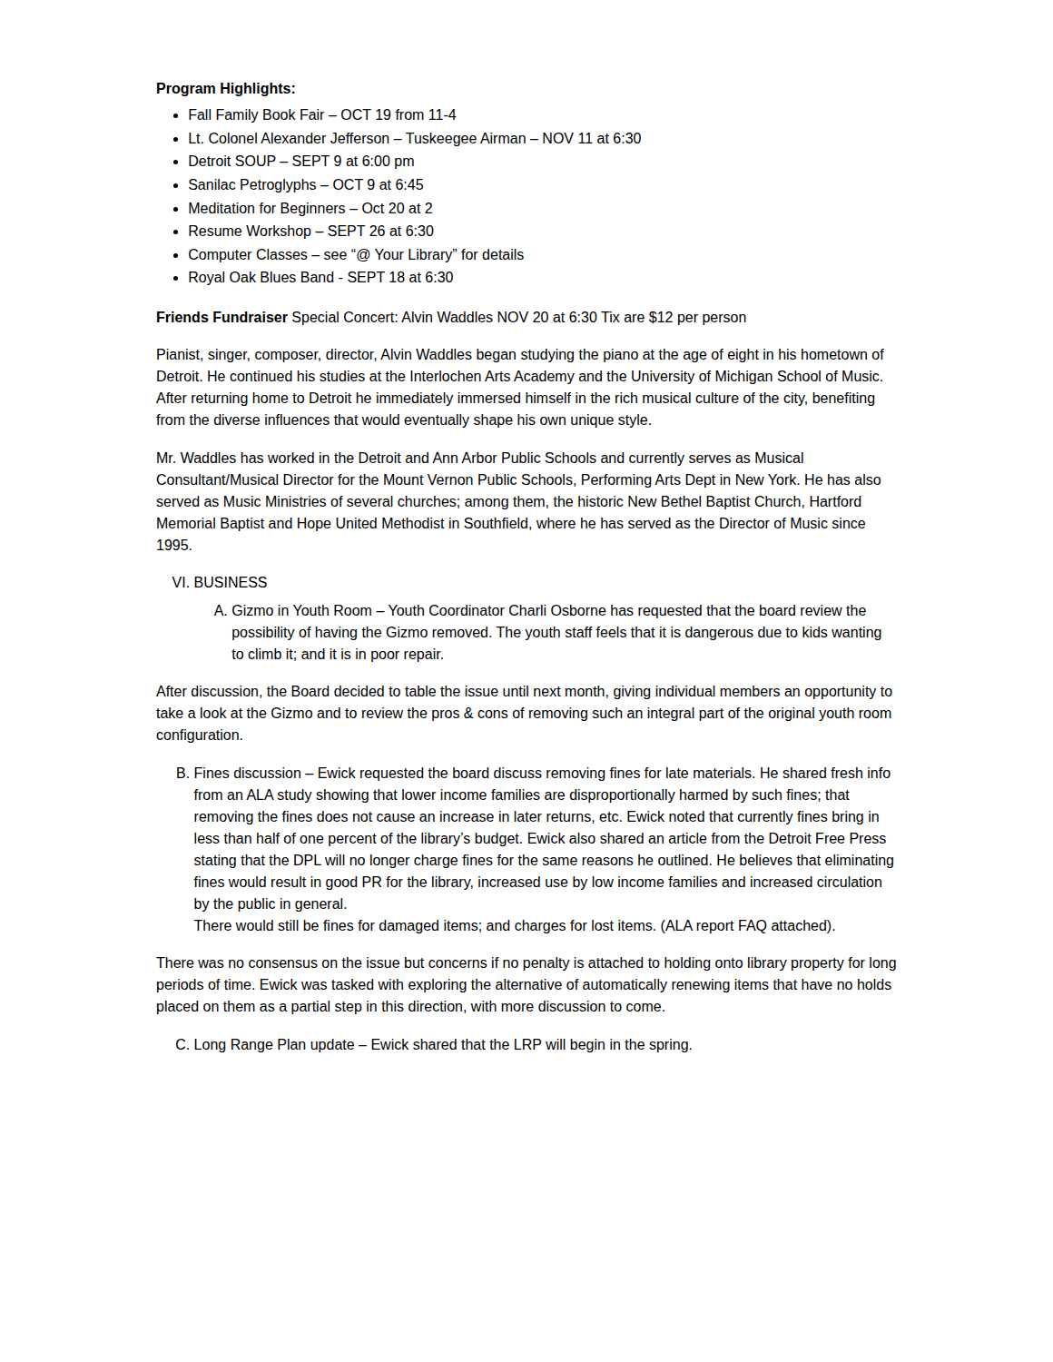Program Highlights:
Fall Family Book Fair – OCT 19 from 11-4
Lt. Colonel Alexander Jefferson – Tuskeegee Airman – NOV 11 at 6:30
Detroit SOUP – SEPT 9 at 6:00 pm
Sanilac Petroglyphs – OCT 9 at 6:45
Meditation for Beginners – Oct 20 at 2
Resume Workshop – SEPT 26 at 6:30
Computer Classes – see “@ Your Library” for details
Royal Oak Blues Band - SEPT 18 at 6:30
Friends Fundraiser Special Concert: Alvin Waddles NOV 20 at 6:30 Tix are $12 per person
Pianist, singer, composer, director, Alvin Waddles began studying the piano at the age of eight in his hometown of Detroit. He continued his studies at the Interlochen Arts Academy and the University of Michigan School of Music. After returning home to Detroit he immediately immersed himself in the rich musical culture of the city, benefiting from the diverse influences that would eventually shape his own unique style.
Mr. Waddles has worked in the Detroit and Ann Arbor Public Schools and currently serves as Musical Consultant/Musical Director for the Mount Vernon Public Schools, Performing Arts Dept in New York. He has also served as Music Ministries of several churches; among them, the historic New Bethel Baptist Church, Hartford Memorial Baptist and Hope United Methodist in Southfield, where he has served as the Director of Music since 1995.
BUSINESS
Gizmo in Youth Room – Youth Coordinator Charli Osborne has requested that the board review the possibility of having the Gizmo removed. The youth staff feels that it is dangerous due to kids wanting to climb it; and it is in poor repair.
After discussion, the Board decided to table the issue until next month, giving individual members an opportunity to take a look at the Gizmo and to review the pros & cons of removing such an integral part of the original youth room configuration.
Fines discussion – Ewick requested the board discuss removing fines for late materials. He shared fresh info from an ALA study showing that lower income families are disproportionally harmed by such fines; that removing the fines does not cause an increase in later returns, etc. Ewick noted that currently fines bring in less than half of one percent of the library’s budget. Ewick also shared an article from the Detroit Free Press stating that the DPL will no longer charge fines for the same reasons he outlined. He believes that eliminating fines would result in good PR for the library, increased use by low income families and increased circulation by the public in general.
There would still be fines for damaged items; and charges for lost items. (ALA report FAQ attached).
There was no consensus on the issue but concerns if no penalty is attached to holding onto library property for long periods of time. Ewick was tasked with exploring the alternative of automatically renewing items that have no holds placed on them as a partial step in this direction, with more discussion to come.
Long Range Plan update – Ewick shared that the LRP will begin in the spring.